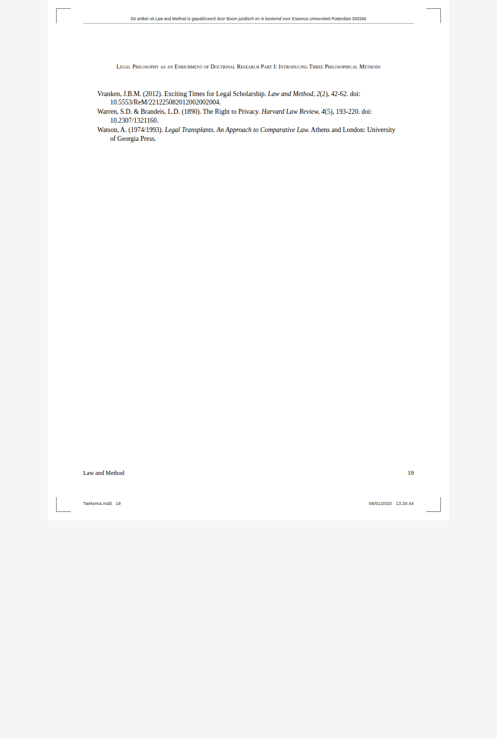Dit artikel uit Law and Method is gepubliceerd door Boom juridisch en is bestemd voor Erasmus Universiteit Rotterdam 500266
Legal Philosophy as an Enrichment of Doctrinal Research Part I: Introducing Three Philosophical Methods
Vranken, J.B.M. (2012). Exciting Times for Legal Scholarship. Law and Method, 2(2), 42-62. doi: 10.5553/ReM/221225082012002002004.
Warren, S.D. & Brandeis, L.D. (1890). The Right to Privacy. Harvard Law Review, 4(5), 193-220. doi: 10.2307/1321160.
Watson, A. (1974/1993). Legal Transplants. An Approach to Comparative Law. Athens and London: University of Georgia Press.
Law and Method
19
Taekema.indd 19
08/01/2020 13:34:44